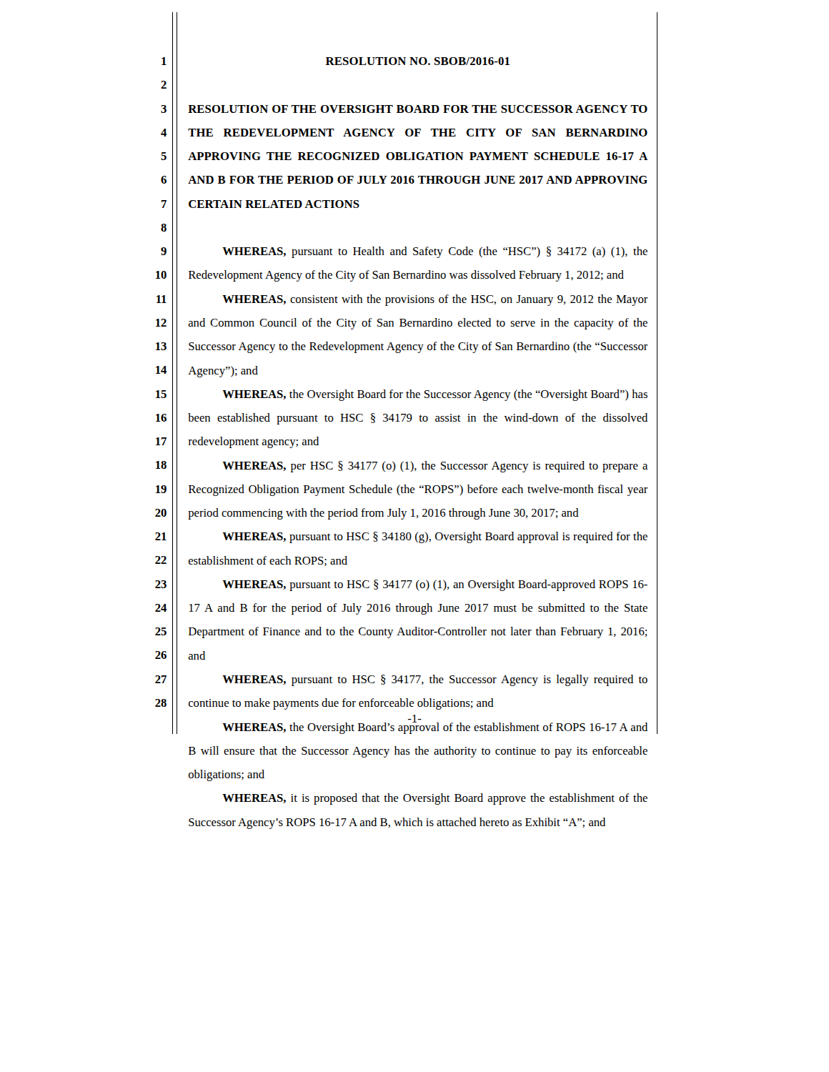1
2
3
4
5
6
7
8
9
10
11
12
13
14
15
16
17
18
19
20
21
22
23
24
25
26
27
28
RESOLUTION NO. SBOB/2016-01
Resolution of the Oversight Board for the Successor Agency to the Redevelopment Agency of the City of San Bernardino approving the Recognized Obligation Payment Schedule 16-17 A and B for the period of July 2016 through June 2017 and approving certain related actions
WHEREAS, pursuant to Health and Safety Code (the “HSC”) § 34172 (a) (1), the Redevelopment Agency of the City of San Bernardino was dissolved February 1, 2012; and
WHEREAS, consistent with the provisions of the HSC, on January 9, 2012 the Mayor and Common Council of the City of San Bernardino elected to serve in the capacity of the Successor Agency to the Redevelopment Agency of the City of San Bernardino (the “Successor Agency”); and
WHEREAS, the Oversight Board for the Successor Agency (the “Oversight Board”) has been established pursuant to HSC § 34179 to assist in the wind-down of the dissolved redevelopment agency; and
WHEREAS, per HSC § 34177 (o) (1), the Successor Agency is required to prepare a Recognized Obligation Payment Schedule (the “ROPS”) before each twelve-month fiscal year period commencing with the period from July 1, 2016 through June 30, 2017; and
WHEREAS, pursuant to HSC § 34180 (g), Oversight Board approval is required for the establishment of each ROPS; and
WHEREAS, pursuant to HSC § 34177 (o) (1), an Oversight Board-approved ROPS 16-17 A and B for the period of July 2016 through June 2017 must be submitted to the State Department of Finance and to the County Auditor-Controller not later than February 1, 2016; and
WHEREAS, pursuant to HSC § 34177, the Successor Agency is legally required to continue to make payments due for enforceable obligations; and
WHEREAS, the Oversight Board’s approval of the establishment of ROPS 16-17 A and B will ensure that the Successor Agency has the authority to continue to pay its enforceable obligations; and
WHEREAS, it is proposed that the Oversight Board approve the establishment of the Successor Agency’s ROPS 16-17 A and B, which is attached hereto as Exhibit “A”; and
-1-